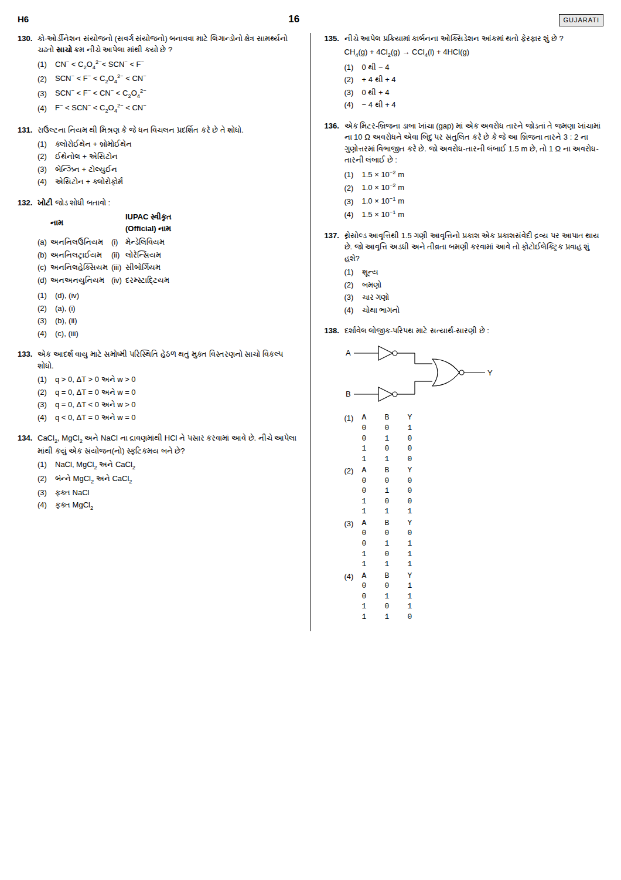H6
16
GUJARATI
130.
કો-ઓર્ડીનેશન સંયોજનો (સવર્ગ સંયોજનો) બનાવવા માટે લિગાન્ડોનો ક્ષેત્ર સામર્થ્યનો ચઢતો સાચો ક્રમ નીચે આપેલા માંથી કયો છે ?
(1)
CN− < C2O42−< SCN− < F−
(2)
SCN− < F− < C2O42− < CN−
(3)
SCN− < F− < CN− < C2O42−
(4)
F− < SCN− < C2O42− < CN−
131.
રાઉલ્ટના નિયમ થી મિશ્રણ કે જે ધન વિચલન પ્રદર્શિત કરે છે તે શોધો.
(1)
ક્લોરોઈથેન + બ્રોમોઈથેન
(2)
ઈથેનોલ + એસિટોન
(3)
બેન્ઝિન + ટોલ્યુઈન
(4)
એસિટોન + ક્લોરોફોર્મ
132.
ખોટી જોડ શોધી બતાવો :
| | નામ | | IUPAC સ્વીકૃત (Official) નામ |
| --- | --- | --- | --- |
| (a) | અનનિલઉનિયમ | (i) | મેન્ડેલિવિયમ |
| (b) | અનનિલટ્રાઈયમ | (ii) | લોરેન્સિયમ |
| (c) | અનનિલહેક્સિયમ | (iii) | સીબોર્ગિયમ |
| (d) | અનઅનયુનિયમ | (iv) | દરમ્સ્ટાદ્ટિયમ |
(1)
(d), (iv)
(2)
(a), (i)
(3)
(b), (ii)
(4)
(c), (iii)
133.
એક આદર્શ વાયુ માટે સમોષ્મી પરિસ્થિતિ હેઠળ થતું મુક્ત વિસ્તરણનો સાચો વિકલ્પ શોધો.
(1)
q > 0, ΔT > 0 અને w > 0
(2)
q = 0, ΔT = 0 અને w = 0
(3)
q = 0, ΔT < 0 અને w > 0
(4)
q < 0, ΔT = 0 અને w = 0
134.
CaCl2, MgCl2 અને NaCl ના દ્રાવણમાંથી HCl ને પસાર કરવામાં આવે છે. નીચે આપેલા માંથી કયું એક સંયોજન(નો) સ્ફટિકમય બને છે?
(1)
NaCl, MgCl2 અને CaCl2
(2)
બંન્ને MgCl2 અને CaCl2
(3)
ફક્ત NaCl
(4)
ફક્ત MgCl2
135.
નીચે આપેલ પ્રક્રિયામાં કાર્બનના ઓક્સિડેશન આંકમાં થતો ફેરફાર શું છે ?
CH4(g) + 4Cl2(g) → CCl4(l) + 4HCl(g)
(1)
0 થી − 4
(2)
+ 4 થી + 4
(3)
0 થી + 4
(4)
− 4 થી + 4
136.
એક મિટર-બ્રિજના ડાબા ખાંચા (gap) માં એક અવરોધ તારને જોડતાં તે જમણા ખાંચામાં ના 10 Ω અવરોધને એવા બિંદુ પર સંતુલિત કરે છે કે જે આ બ્રિજના તારને 3 : 2 ના ગુણોત્તરમાં વિભાજીત કરે છે. જો અવરોધ-તારની લંબાઈ 1.5 m છે, તો 1 Ω ના અવરોધ-તારની લંબાઈ છે :
(1)
1.5 × 10−2 m
(2)
1.0 × 10−2 m
(3)
1.0 × 10−1 m
(4)
1.5 × 10−1 m
137.
થ્રેસોલ્ડ આવૃત્તિથી 1.5 ગણી આવૃત્તિનો પ્રકાશ એક પ્રકાશસંવેદી દ્રવ્ય પર આપાત થાય છે. જો આવૃત્તિ અડધી અને તીવ્રતા બમણી કરવામાં આવે તો ફોટોઈલેક્ટ્રિક પ્રવાહ શું હશે?
(1)
શૂન્ય
(2)
બમણો
(3)
ચાર ગણો
(4)
ચોથા ભાગનો
138.
દર્શાવેલ લોજીક-પરિપથ માટે સત્યાર્થ-સારણી છે :
A B Y
(1)
A B Y 0 0 1 0 1 0 1 0 0 1 1 0
(2)
A B Y 0 0 0 0 1 0 1 0 0 1 1 1
(3)
A B Y 0 0 0 0 1 1 1 0 1 1 1 1
(4)
A B Y 0 0 1 0 1 1 1 0 1 1 1 0